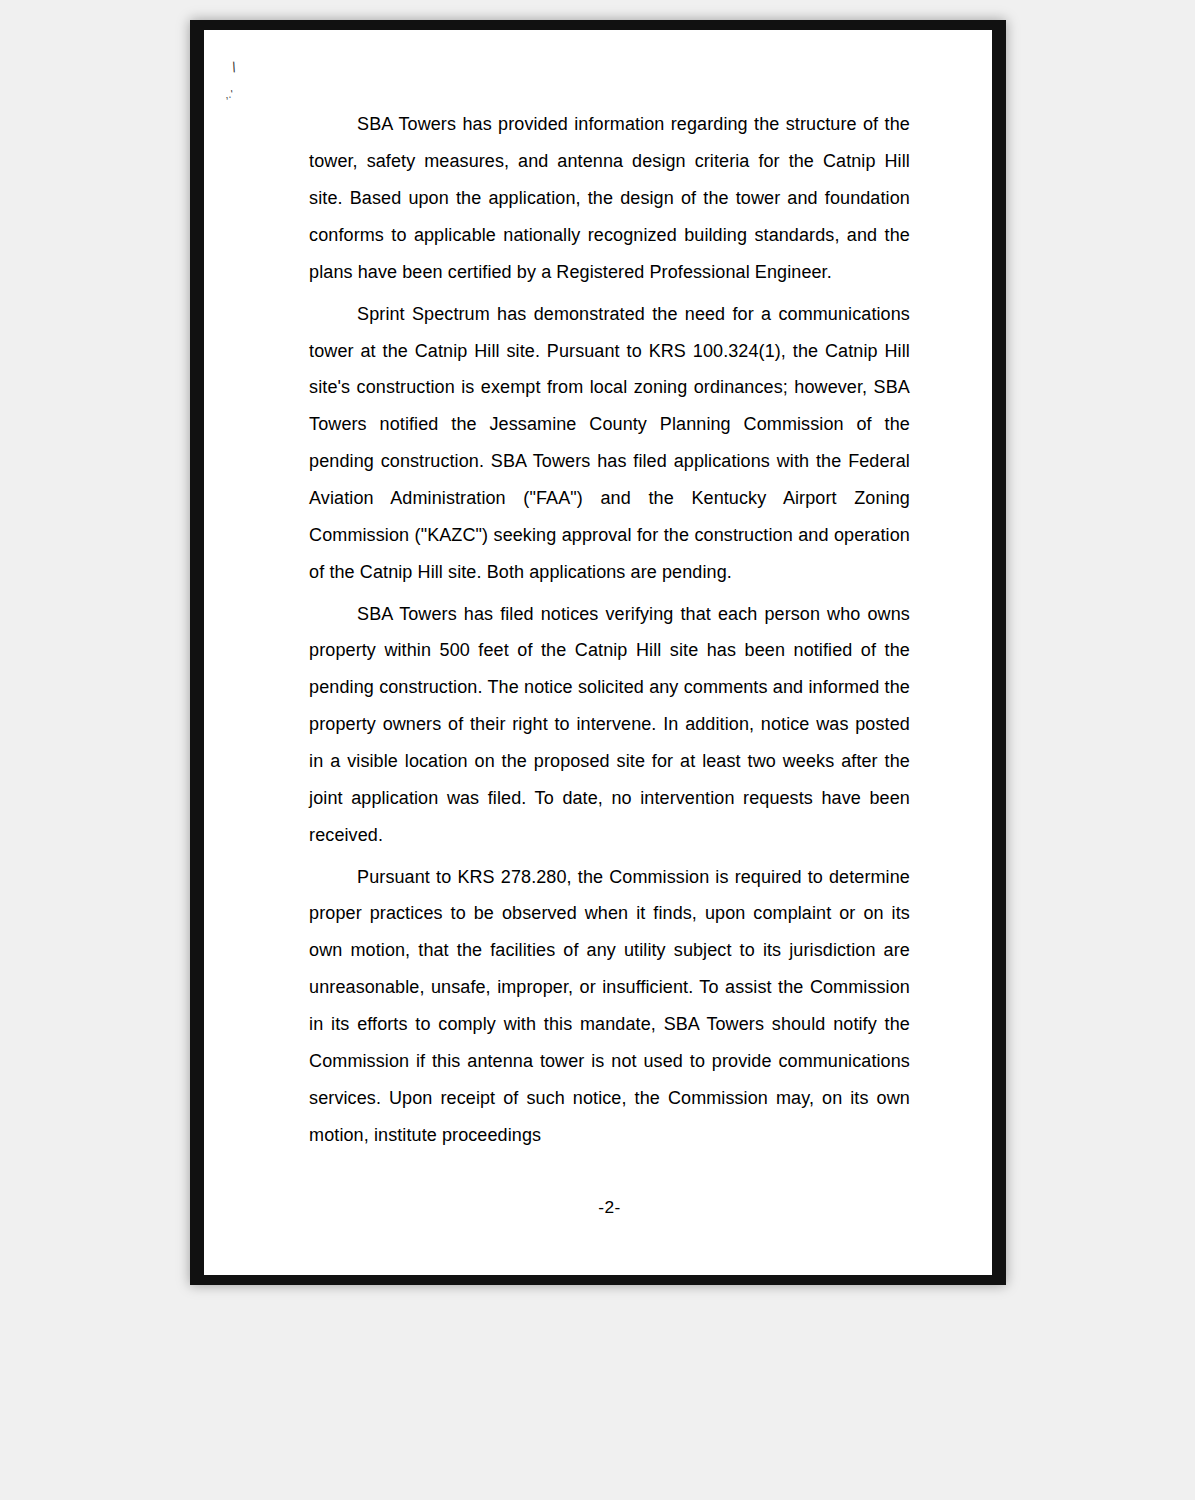\ ,.'
SBA Towers has provided information regarding the structure of the tower, safety measures, and antenna design criteria for the Catnip Hill site. Based upon the application, the design of the tower and foundation conforms to applicable nationally recognized building standards, and the plans have been certified by a Registered Professional Engineer.
Sprint Spectrum has demonstrated the need for a communications tower at the Catnip Hill site. Pursuant to KRS 100.324(1), the Catnip Hill site's construction is exempt from local zoning ordinances; however, SBA Towers notified the Jessamine County Planning Commission of the pending construction. SBA Towers has filed applications with the Federal Aviation Administration ("FAA") and the Kentucky Airport Zoning Commission ("KAZC") seeking approval for the construction and operation of the Catnip Hill site. Both applications are pending.
SBA Towers has filed notices verifying that each person who owns property within 500 feet of the Catnip Hill site has been notified of the pending construction. The notice solicited any comments and informed the property owners of their right to intervene. In addition, notice was posted in a visible location on the proposed site for at least two weeks after the joint application was filed. To date, no intervention requests have been received.
Pursuant to KRS 278.280, the Commission is required to determine proper practices to be observed when it finds, upon complaint or on its own motion, that the facilities of any utility subject to its jurisdiction are unreasonable, unsafe, improper, or insufficient. To assist the Commission in its efforts to comply with this mandate, SBA Towers should notify the Commission if this antenna tower is not used to provide communications services. Upon receipt of such notice, the Commission may, on its own motion, institute proceedings
-2-